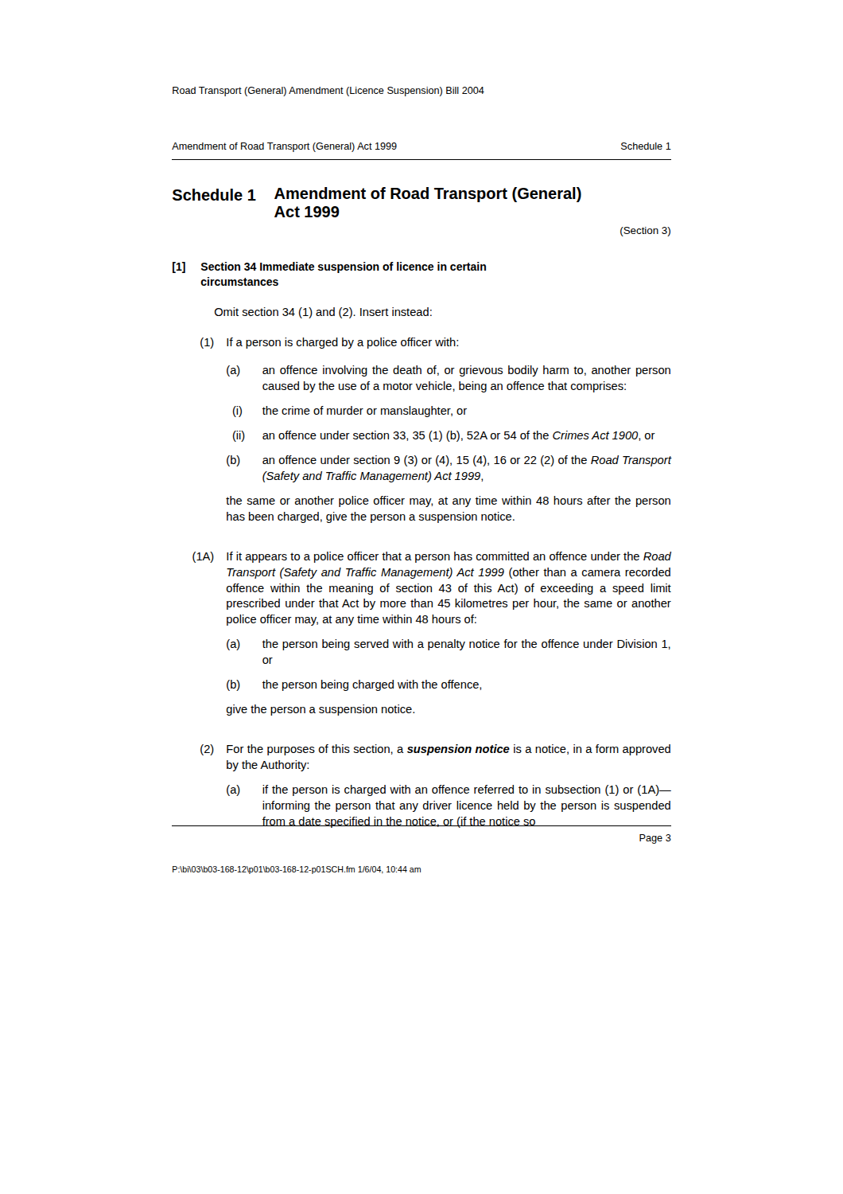Road Transport (General) Amendment (Licence Suspension) Bill 2004
Amendment of Road Transport (General) Act 1999
Schedule 1
Schedule 1
Amendment of Road Transport (General)
Act 1999
(Section 3)
[1]
Section 34 Immediate suspension of licence in certain
circumstances
Omit section 34 (1) and (2). Insert instead:
(1)
If a person is charged by a police officer with:
(a)
an offence involving the death of, or grievous bodily harm to, another person caused by the use of a motor vehicle, being an offence that comprises:
(i)
the crime of murder or manslaughter, or
(ii)
an offence under section 33, 35 (1) (b), 52A or 54 of the Crimes Act 1900, or
(b)
an offence under section 9 (3) or (4), 15 (4), 16 or 22 (2) of the Road Transport (Safety and Traffic Management) Act 1999,
the same or another police officer may, at any time within 48 hours after the person has been charged, give the person a suspension notice.
(1A)
If it appears to a police officer that a person has committed an offence under the Road Transport (Safety and Traffic Management) Act 1999 (other than a camera recorded offence within the meaning of section 43 of this Act) of exceeding a speed limit prescribed under that Act by more than 45 kilometres per hour, the same or another police officer may, at any time within 48 hours of:
(a)
the person being served with a penalty notice for the offence under Division 1, or
(b)
the person being charged with the offence,
give the person a suspension notice.
(2)
For the purposes of this section, a suspension notice is a notice, in a form approved by the Authority:
(a)
if the person is charged with an offence referred to in subsection (1) or (1A)—informing the person that any driver licence held by the person is suspended from a date specified in the notice, or (if the notice so
Page 3
P:\bi\03\b03-168-12\p01\b03-168-12-p01SCH.fm 1/6/04, 10:44 am